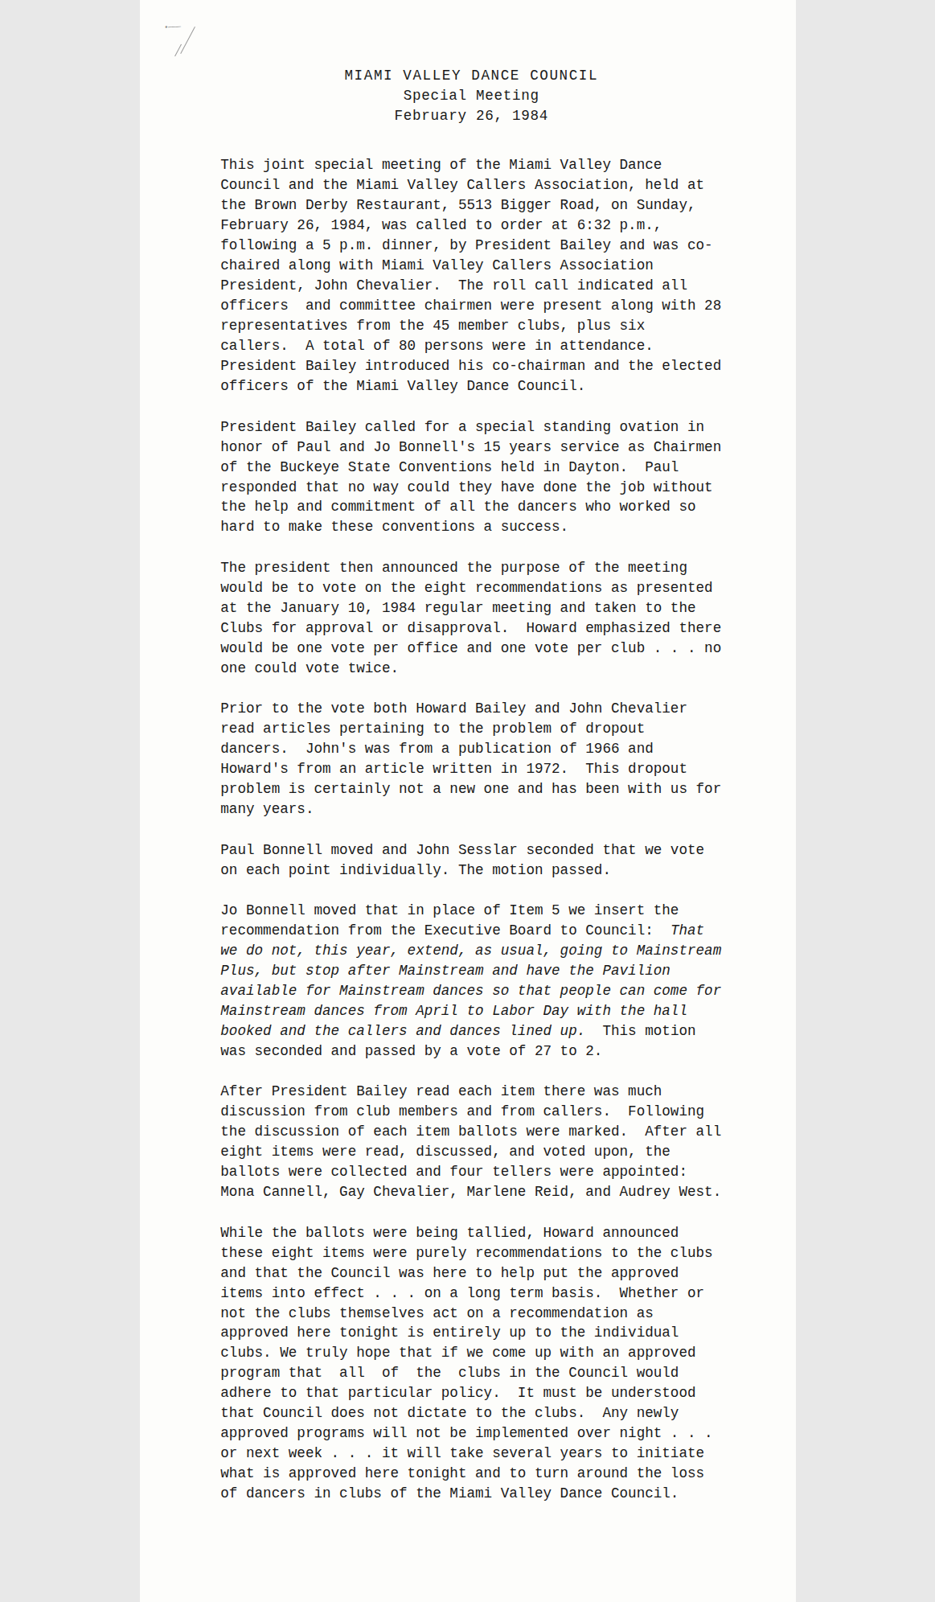•———
MIAMI VALLEY DANCE COUNCIL Special Meeting February 26, 1984
This joint special meeting of the Miami Valley Dance Council and the Miami Valley Callers Association, held at the Brown Derby Restaurant, 5513 Bigger Road, on Sunday, February 26, 1984, was called to order at 6:32 p.m., following a 5 p.m. dinner, by President Bailey and was co-chaired along with Miami Valley Callers Association President, John Chevalier. The roll call indicated all officers and committee chairmen were present along with 28 representatives from the 45 member clubs, plus six callers. A total of 80 persons were in attendance. President Bailey introduced his co-chairman and the elected officers of the Miami Valley Dance Council.
President Bailey called for a special standing ovation in honor of Paul and Jo Bonnell's 15 years service as Chairmen of the Buckeye State Conventions held in Dayton. Paul responded that no way could they have done the job without the help and commitment of all the dancers who worked so hard to make these conventions a success.
The president then announced the purpose of the meeting would be to vote on the eight recommendations as presented at the January 10, 1984 regular meeting and taken to the Clubs for approval or disapproval. Howard emphasized there would be one vote per office and one vote per club . . . no one could vote twice.
Prior to the vote both Howard Bailey and John Chevalier read articles pertaining to the problem of dropout dancers. John's was from a publication of 1966 and Howard's from an article written in 1972. This dropout problem is certainly not a new one and has been with us for many years.
Paul Bonnell moved and John Sesslar seconded that we vote on each point individually. The motion passed.
Jo Bonnell moved that in place of Item 5 we insert the recommendation from the Executive Board to Council: That we do not, this year, extend, as usual, going to Mainstream Plus, but stop after Mainstream and have the Pavilion available for Mainstream dances so that people can come for Mainstream dances from April to Labor Day with the hall booked and the callers and dances lined up. This motion was seconded and passed by a vote of 27 to 2.
After President Bailey read each item there was much discussion from club members and from callers. Following the discussion of each item ballots were marked. After all eight items were read, discussed, and voted upon, the ballots were collected and four tellers were appointed: Mona Cannell, Gay Chevalier, Marlene Reid, and Audrey West.
While the ballots were being tallied, Howard announced these eight items were purely recommendations to the clubs and that the Council was here to help put the approved items into effect . . . on a long term basis. Whether or not the clubs themselves act on a recommendation as approved here tonight is entirely up to the individual clubs. We truly hope that if we come up with an approved program that all of the clubs in the Council would adhere to that particular policy. It must be understood that Council does not dictate to the clubs. Any newly approved programs will not be implemented over night . . . or next week . . . it will take several years to initiate what is approved here tonight and to turn around the loss of dancers in clubs of the Miami Valley Dance Council.